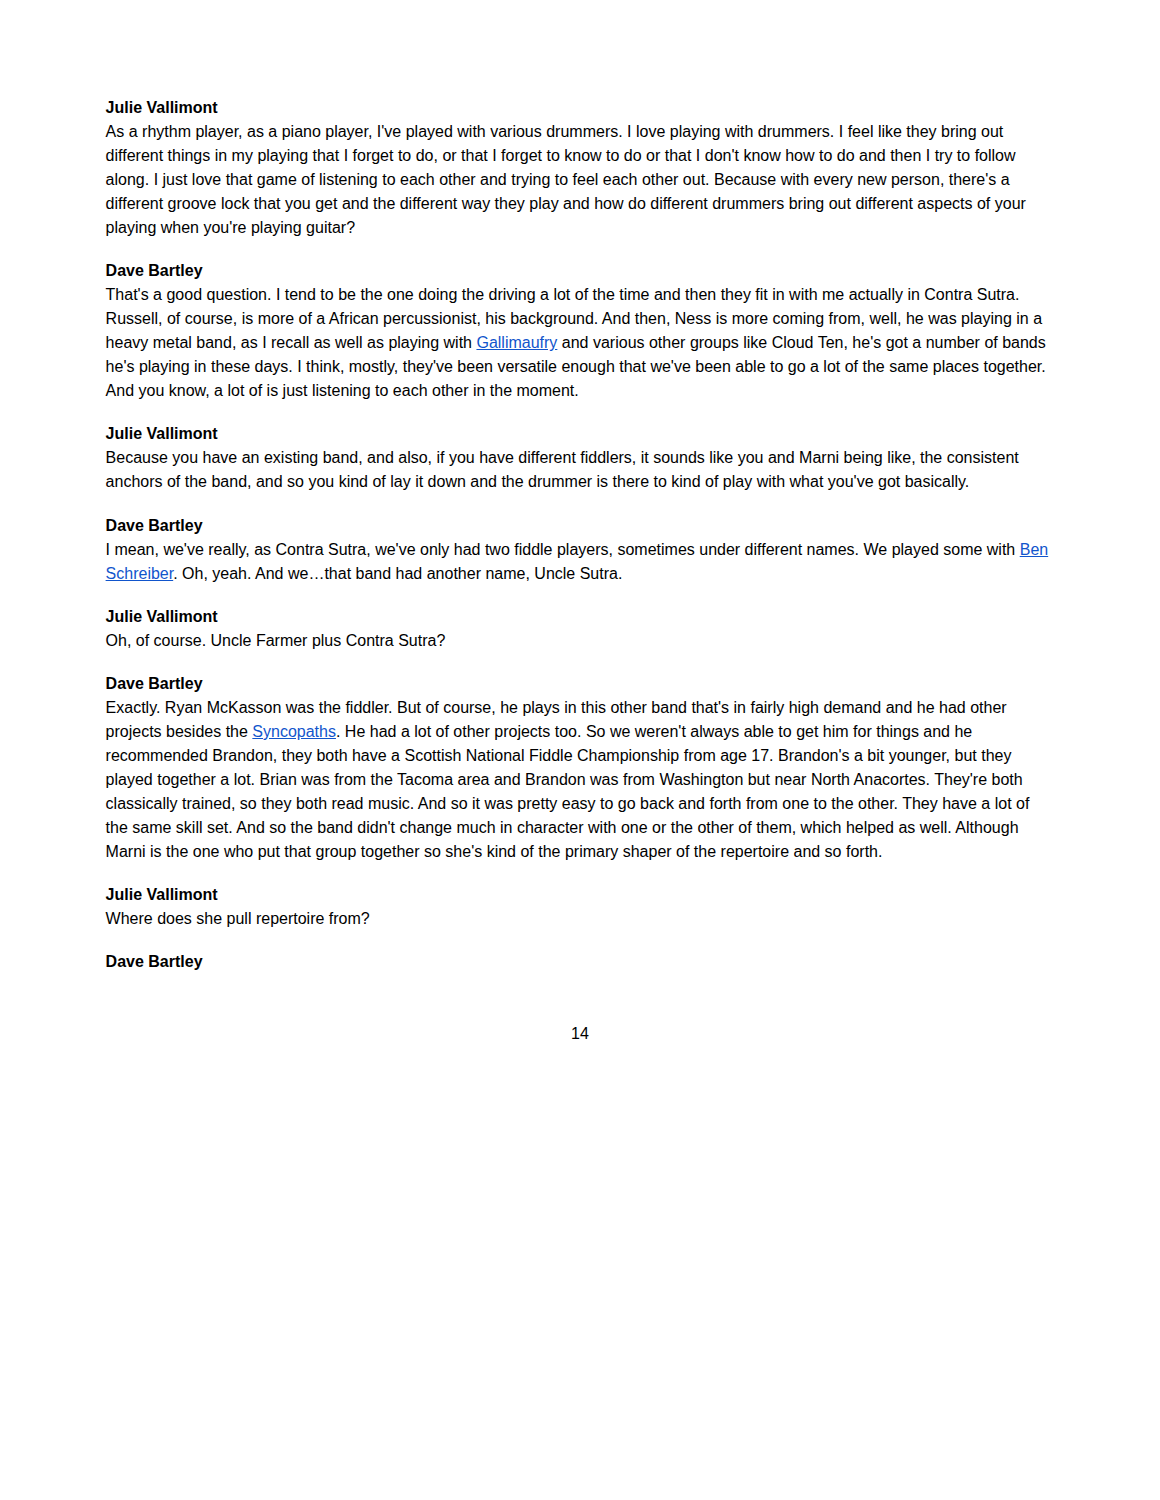Julie Vallimont
As a rhythm player, as a piano player, I've played with various drummers. I love playing with drummers. I feel like they bring out different things in my playing that I forget to do, or that I forget to know to do or that I don't know how to do and then I try to follow along. I just love that game of listening to each other and trying to feel each other out. Because with every new person, there's a different groove lock that you get and the different way they play and how do different drummers bring out different aspects of your playing when you're playing guitar?
Dave Bartley
That's a good question. I tend to be the one doing the driving a lot of the time and then they fit in with me actually in Contra Sutra. Russell, of course, is more of a African percussionist, his background. And then, Ness is more coming from, well, he was playing in a heavy metal band, as I recall as well as playing with Gallimaufry and various other groups like Cloud Ten, he's got a number of bands he's playing in these days. I think, mostly, they've been versatile enough that we've been able to go a lot of the same places together. And you know, a lot of is just listening to each other in the moment.
Julie Vallimont
Because you have an existing band, and also, if you have different fiddlers, it sounds like you and Marni being like, the consistent anchors of the band, and so you kind of lay it down and the drummer is there to kind of play with what you've got basically.
Dave Bartley
I mean, we've really, as Contra Sutra, we've only had two fiddle players, sometimes under different names. We played some with Ben Schreiber. Oh, yeah. And we…that band had another name, Uncle Sutra.
Julie Vallimont
Oh, of course. Uncle Farmer plus Contra Sutra?
Dave Bartley
Exactly. Ryan McKasson was the fiddler. But of course, he plays in this other band that's in fairly high demand and he had other projects besides the Syncopaths. He had a lot of other projects too. So we weren't always able to get him for things and he recommended Brandon, they both have a Scottish National Fiddle Championship from age 17. Brandon's a bit younger, but they played together a lot. Brian was from the Tacoma area and Brandon was from Washington but near North Anacortes. They're both classically trained, so they both read music. And so it was pretty easy to go back and forth from one to the other. They have a lot of the same skill set. And so the band didn't change much in character with one or the other of them, which helped as well. Although Marni is the one who put that group together so she's kind of the primary shaper of the repertoire and so forth.
Julie Vallimont
Where does she pull repertoire from?
Dave Bartley
14